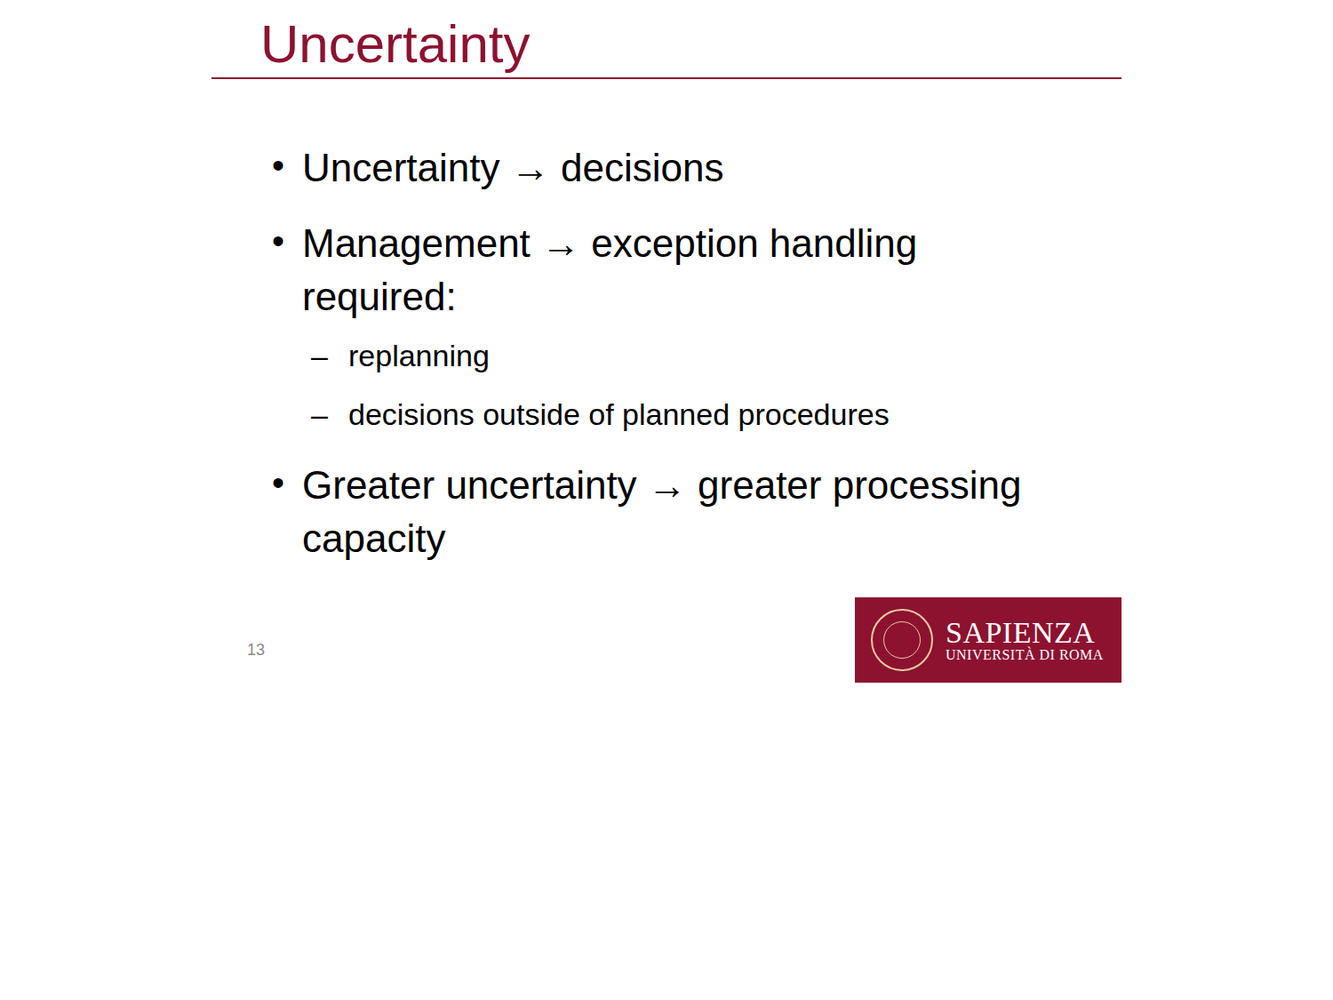Uncertainty
Uncertainty → decisions
Management → exception handling required:
replanning
decisions outside of planned procedures
Greater uncertainty → greater processing capacity
13
SAPIENZA UNIVERSITÀ DI ROMA